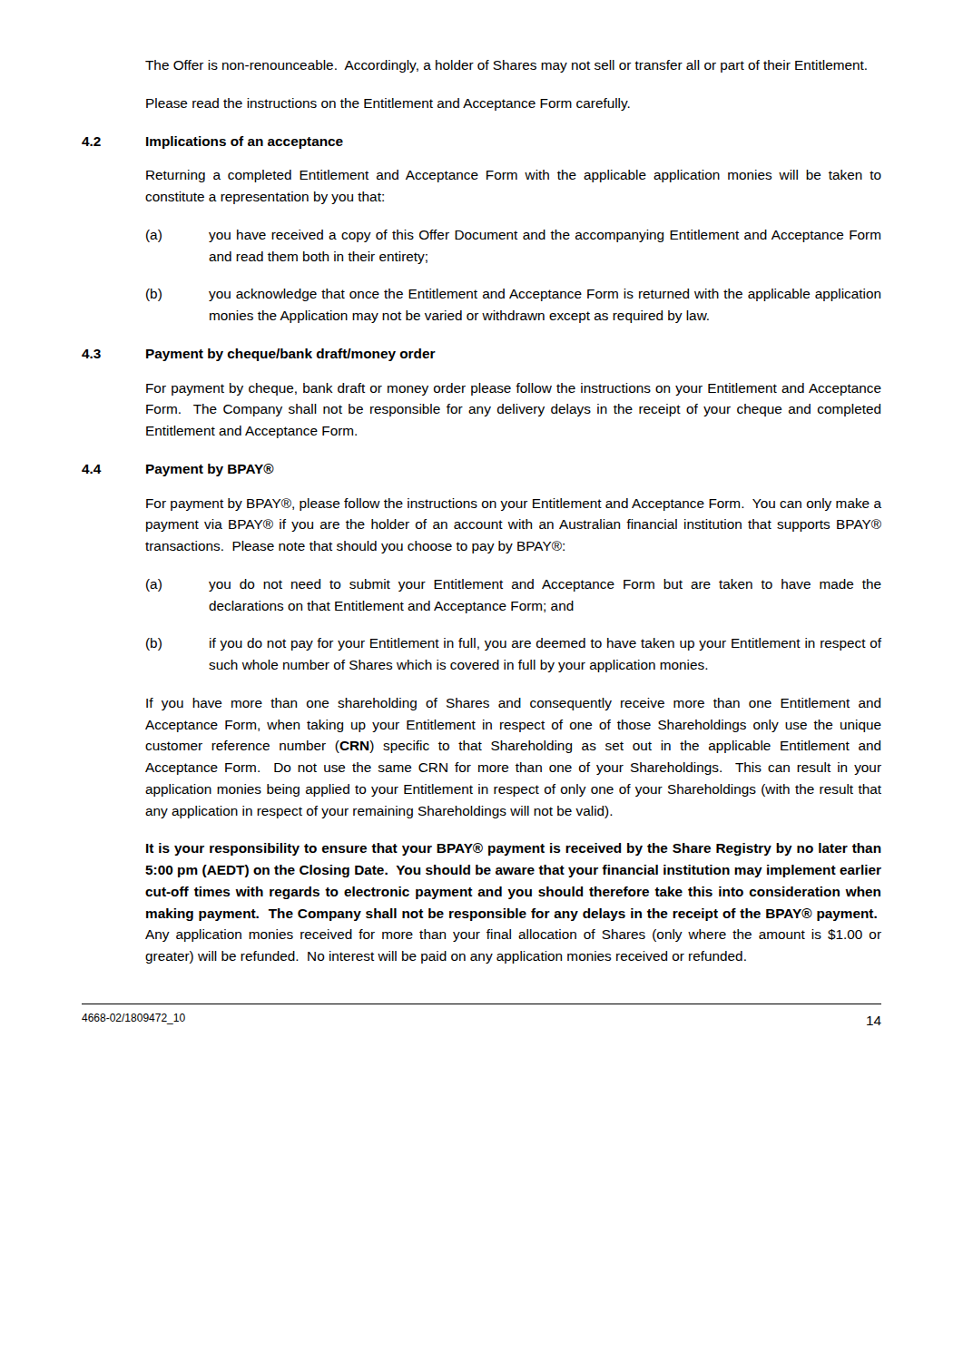The Offer is non-renounceable. Accordingly, a holder of Shares may not sell or transfer all or part of their Entitlement.
Please read the instructions on the Entitlement and Acceptance Form carefully.
4.2 Implications of an acceptance
Returning a completed Entitlement and Acceptance Form with the applicable application monies will be taken to constitute a representation by you that:
(a) you have received a copy of this Offer Document and the accompanying Entitlement and Acceptance Form and read them both in their entirety;
(b) you acknowledge that once the Entitlement and Acceptance Form is returned with the applicable application monies the Application may not be varied or withdrawn except as required by law.
4.3 Payment by cheque/bank draft/money order
For payment by cheque, bank draft or money order please follow the instructions on your Entitlement and Acceptance Form. The Company shall not be responsible for any delivery delays in the receipt of your cheque and completed Entitlement and Acceptance Form.
4.4 Payment by BPAY®
For payment by BPAY®, please follow the instructions on your Entitlement and Acceptance Form. You can only make a payment via BPAY® if you are the holder of an account with an Australian financial institution that supports BPAY® transactions. Please note that should you choose to pay by BPAY®:
(a) you do not need to submit your Entitlement and Acceptance Form but are taken to have made the declarations on that Entitlement and Acceptance Form; and
(b) if you do not pay for your Entitlement in full, you are deemed to have taken up your Entitlement in respect of such whole number of Shares which is covered in full by your application monies.
If you have more than one shareholding of Shares and consequently receive more than one Entitlement and Acceptance Form, when taking up your Entitlement in respect of one of those Shareholdings only use the unique customer reference number (CRN) specific to that Shareholding as set out in the applicable Entitlement and Acceptance Form. Do not use the same CRN for more than one of your Shareholdings. This can result in your application monies being applied to your Entitlement in respect of only one of your Shareholdings (with the result that any application in respect of your remaining Shareholdings will not be valid).
It is your responsibility to ensure that your BPAY® payment is received by the Share Registry by no later than 5:00 pm (AEDT) on the Closing Date. You should be aware that your financial institution may implement earlier cut-off times with regards to electronic payment and you should therefore take this into consideration when making payment. The Company shall not be responsible for any delays in the receipt of the BPAY® payment. Any application monies received for more than your final allocation of Shares (only where the amount is $1.00 or greater) will be refunded. No interest will be paid on any application monies received or refunded.
4668-02/1809472_10 14